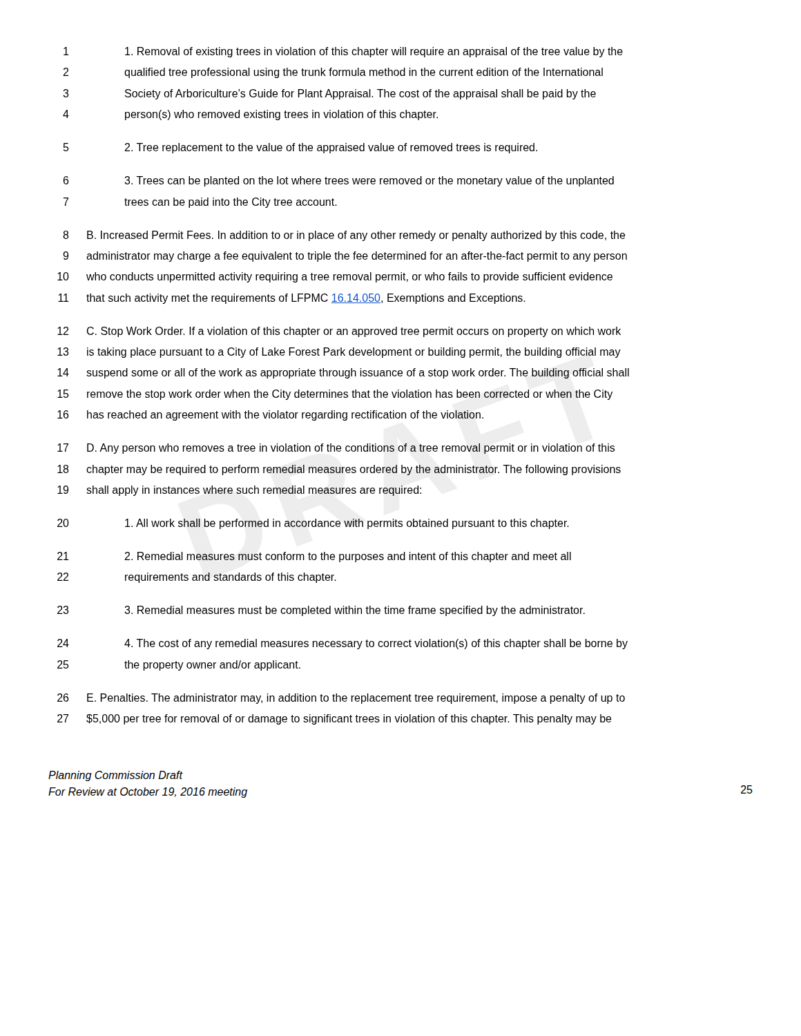DRAFT
1. Removal of existing trees in violation of this chapter will require an appraisal of the tree value by the
qualified tree professional using the trunk formula method in the current edition of the International
Society of Arboriculture’s Guide for Plant Appraisal. The cost of the appraisal shall be paid by the
person(s) who removed existing trees in violation of this chapter.
2. Tree replacement to the value of the appraised value of removed trees is required.
3. Trees can be planted on the lot where trees were removed or the monetary value of the unplanted
trees can be paid into the City tree account.
B. Increased Permit Fees. In addition to or in place of any other remedy or penalty authorized by this code, the
administrator may charge a fee equivalent to triple the fee determined for an after-the-fact permit to any person
who conducts unpermitted activity requiring a tree removal permit, or who fails to provide sufficient evidence
that such activity met the requirements of LFPMC 16.14.050, Exemptions and Exceptions.
C. Stop Work Order. If a violation of this chapter or an approved tree permit occurs on property on which work
is taking place pursuant to a City of Lake Forest Park development or building permit, the building official may
suspend some or all of the work as appropriate through issuance of a stop work order. The building official shall
remove the stop work order when the City determines that the violation has been corrected or when the City
has reached an agreement with the violator regarding rectification of the violation.
D. Any person who removes a tree in violation of the conditions of a tree removal permit or in violation of this
chapter may be required to perform remedial measures ordered by the administrator. The following provisions
shall apply in instances where such remedial measures are required:
1. All work shall be performed in accordance with permits obtained pursuant to this chapter.
2. Remedial measures must conform to the purposes and intent of this chapter and meet all
requirements and standards of this chapter.
3. Remedial measures must be completed within the time frame specified by the administrator.
4. The cost of any remedial measures necessary to correct violation(s) of this chapter shall be borne by
the property owner and/or applicant.
E. Penalties. The administrator may, in addition to the replacement tree requirement, impose a penalty of up to
$5,000 per tree for removal of or damage to significant trees in violation of this chapter. This penalty may be
Planning Commission Draft
For Review at October 19, 2016 meeting
25